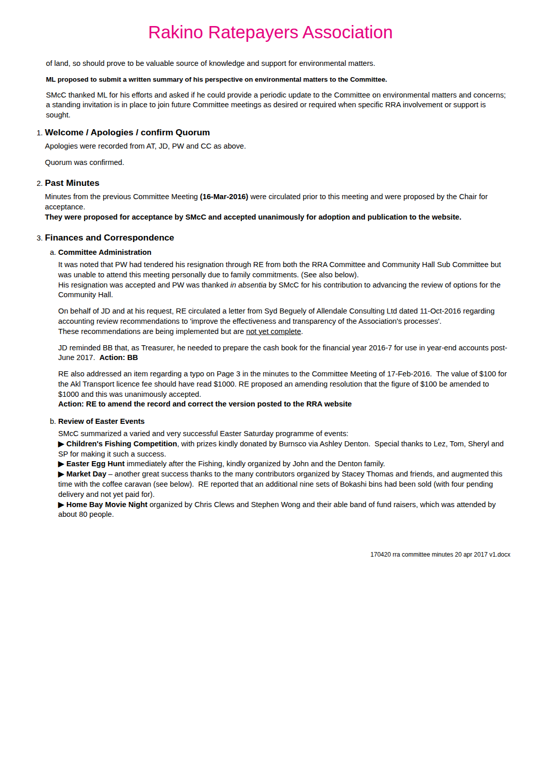Rakino Ratepayers Association
of land, so should prove to be valuable source of knowledge and support for environmental matters.
ML proposed to submit a written summary of his perspective on environmental matters to the Committee.
SMcC thanked ML for his efforts and asked if he could provide a periodic update to the Committee on environmental matters and concerns; a standing invitation is in place to join future Committee meetings as desired or required when specific RRA involvement or support is sought.
Welcome / Apologies / confirm Quorum
Apologies were recorded from AT, JD, PW and CC as above.
Quorum was confirmed.
Past Minutes
Minutes from the previous Committee Meeting (16-Mar-2016) were circulated prior to this meeting and were proposed by the Chair for acceptance.
They were proposed for acceptance by SMcC and accepted unanimously for adoption and publication to the website.
Finances and Correspondence
Committee Administration
It was noted that PW had tendered his resignation through RE from both the RRA Committee and Community Hall Sub Committee but was unable to attend this meeting personally due to family commitments. (See also below).
His resignation was accepted and PW was thanked in absentia by SMcC for his contribution to advancing the review of options for the Community Hall.
On behalf of JD and at his request, RE circulated a letter from Syd Beguely of Allendale Consulting Ltd dated 11-Oct-2016 regarding accounting review recommendations to 'improve the effectiveness and transparency of the Association's processes'.
These recommendations are being implemented but are not yet complete.
JD reminded BB that, as Treasurer, he needed to prepare the cash book for the financial year 2016-7 for use in year-end accounts post-June 2017. Action: BB
RE also addressed an item regarding a typo on Page 3 in the minutes to the Committee Meeting of 17-Feb-2016. The value of $100 for the Akl Transport licence fee should have read $1000. RE proposed an amending resolution that the figure of $100 be amended to $1000 and this was unanimously accepted.
Action: RE to amend the record and correct the version posted to the RRA website
Review of Easter Events
SMcC summarized a varied and very successful Easter Saturday programme of events:
▶ Children's Fishing Competition, with prizes kindly donated by Burnsco via Ashley Denton. Special thanks to Lez, Tom, Sheryl and SP for making it such a success.
▶ Easter Egg Hunt immediately after the Fishing, kindly organized by John and the Denton family.
▶ Market Day – another great success thanks to the many contributors organized by Stacey Thomas and friends, and augmented this time with the coffee caravan (see below). RE reported that an additional nine sets of Bokashi bins had been sold (with four pending delivery and not yet paid for).
▶ Home Bay Movie Night organized by Chris Clews and Stephen Wong and their able band of fund raisers, which was attended by about 80 people.
170420 rra committee minutes 20 apr 2017 v1.docx